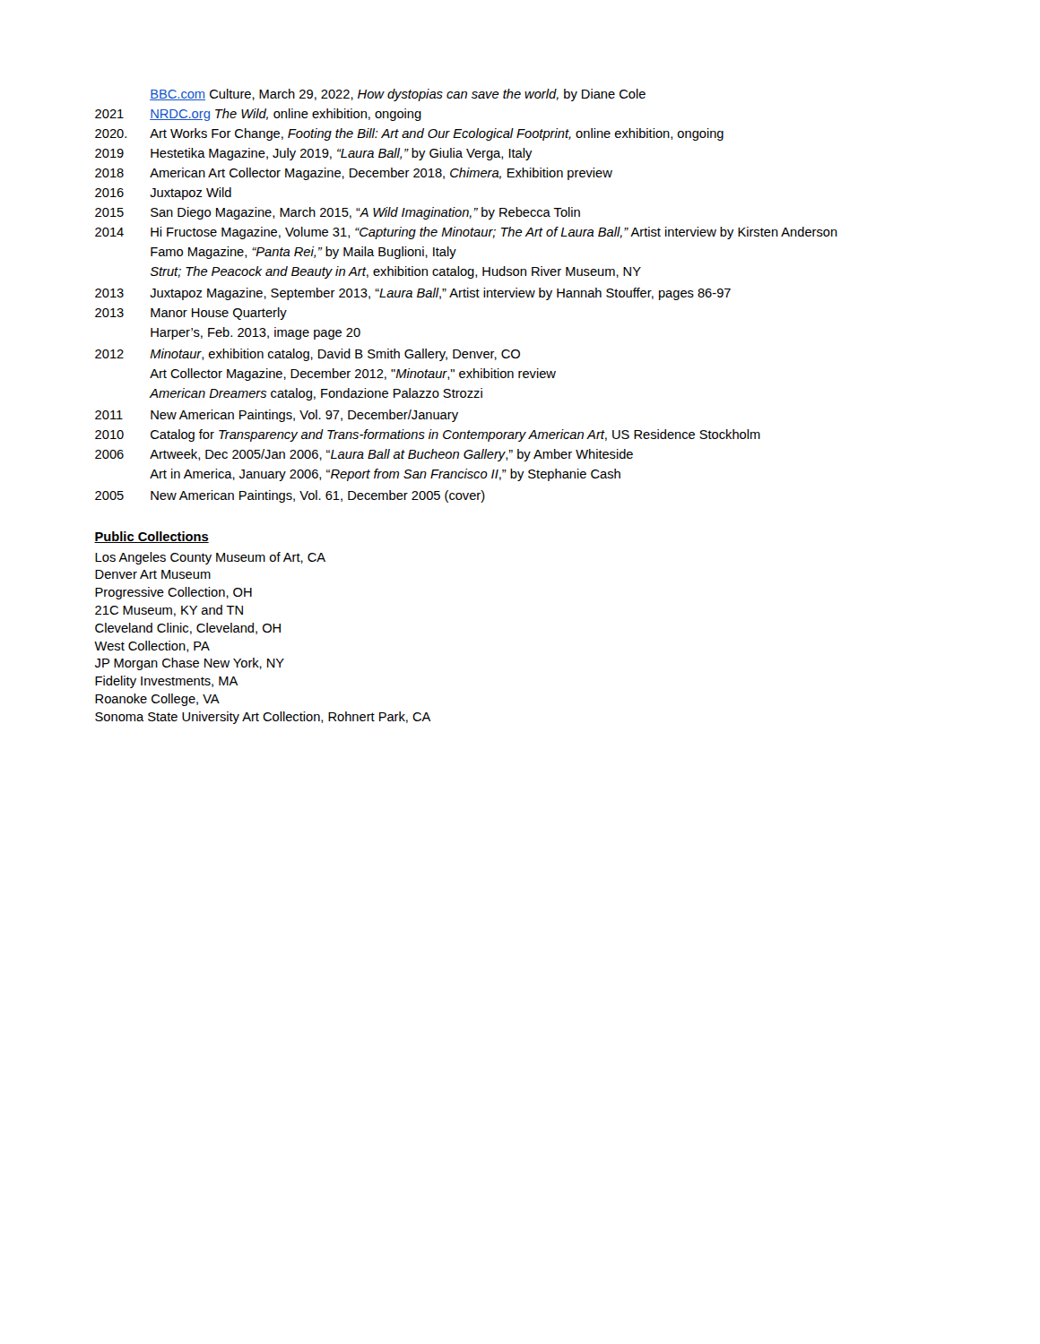| | BBC.com Culture, March 29, 2022, How dystopias can save the world, by Diane Cole |
| 2021 | NRDC.org The Wild, online exhibition, ongoing |
| 2020. | Art Works For Change, Footing the Bill: Art and Our Ecological Footprint, online exhibition, ongoing |
| 2019 | Hestetika Magazine, July 2019, “Laura Ball,” by Giulia Verga, Italy |
| 2018 | American Art Collector Magazine, December 2018, Chimera, Exhibition preview |
| 2016 | Juxtapoz Wild |
| 2015 | San Diego Magazine, March 2015, “ A Wild Imagination,” by Rebecca Tolin |
| 2014 | Hi Fructose Magazine, Volume 31, “Capturing the Minotaur; The Art of Laura Ball,” Artist interview by Kirsten Anderson Famo Magazine, “Panta Rei,” by Maila Buglioni, Italy Strut; The Peacock and Beauty in Art , exhibition catalog, Hudson River Museum, NY |
| 2013 | Juxtapoz Magazine, September 2013, “ Laura Ball ,” Artist interview by Hannah Stouffer, pages 86-97 |
| 2013 | Manor House Quarterly Harper’s, Feb. 2013, image page 20 |
| 2012 | Minotaur , exhibition catalog, David B Smith Gallery, Denver, CO Art Collector Magazine, December 2012, " Minotaur ," exhibition review American Dreamers catalog, Fondazione Palazzo Strozzi |
| 2011 | New American Paintings, Vol. 97, December/January |
| 2010 | Catalog for Transparency and Trans-formations in Contemporary American Art , US Residence Stockholm |
| 2006 | Artweek, Dec 2005/Jan 2006, “ Laura Ball at Bucheon Gallery ,” by Amber Whiteside Art in America, January 2006, “ Report from San Francisco II ,” by Stephanie Cash |
| 2005 | New American Paintings, Vol. 61, December 2005 (cover) |
Public Collections
Los Angeles County Museum of Art, CA
Denver Art Museum
Progressive Collection, OH
21C Museum, KY and TN
Cleveland Clinic, Cleveland, OH
West Collection, PA
JP Morgan Chase New York, NY
Fidelity Investments, MA
Roanoke College, VA
Sonoma State University Art Collection, Rohnert Park, CA